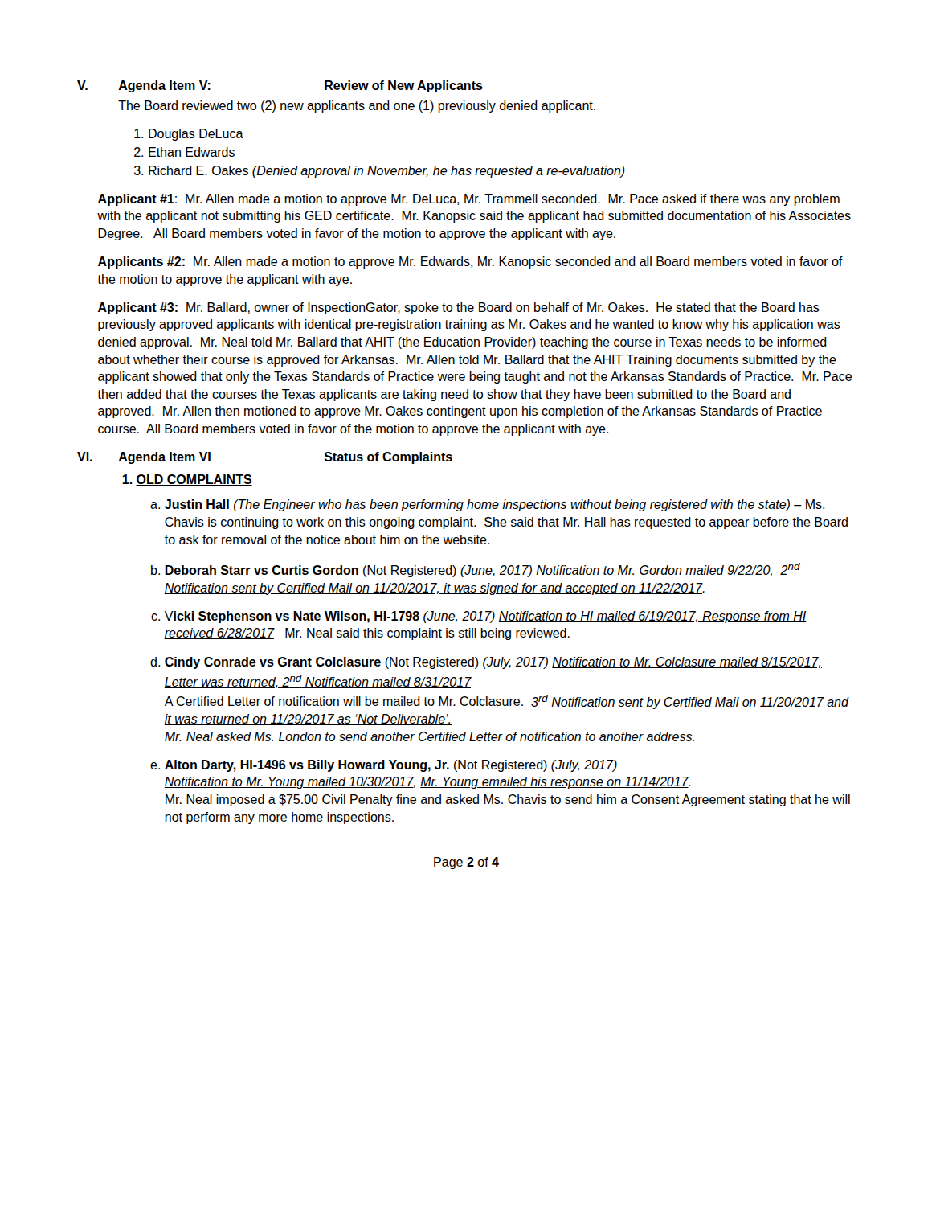V. Agenda Item V: Review of New Applicants
The Board reviewed two (2) new applicants and one (1) previously denied applicant.
Douglas DeLuca
Ethan Edwards
Richard E. Oakes (Denied approval in November, he has requested a re-evaluation)
Applicant #1: Mr. Allen made a motion to approve Mr. DeLuca, Mr. Trammell seconded. Mr. Pace asked if there was any problem with the applicant not submitting his GED certificate. Mr. Kanopsic said the applicant had submitted documentation of his Associates Degree. All Board members voted in favor of the motion to approve the applicant with aye.
Applicants #2: Mr. Allen made a motion to approve Mr. Edwards, Mr. Kanopsic seconded and all Board members voted in favor of the motion to approve the applicant with aye.
Applicant #3: Mr. Ballard, owner of InspectionGator, spoke to the Board on behalf of Mr. Oakes. He stated that the Board has previously approved applicants with identical pre-registration training as Mr. Oakes and he wanted to know why his application was denied approval. Mr. Neal told Mr. Ballard that AHIT (the Education Provider) teaching the course in Texas needs to be informed about whether their course is approved for Arkansas. Mr. Allen told Mr. Ballard that the AHIT Training documents submitted by the applicant showed that only the Texas Standards of Practice were being taught and not the Arkansas Standards of Practice. Mr. Pace then added that the courses the Texas applicants are taking need to show that they have been submitted to the Board and approved. Mr. Allen then motioned to approve Mr. Oakes contingent upon his completion of the Arkansas Standards of Practice course. All Board members voted in favor of the motion to approve the applicant with aye.
VI. Agenda Item VI Status of Complaints
OLD COMPLAINTS
Justin Hall (The Engineer who has been performing home inspections without being registered with the state) – Ms. Chavis is continuing to work on this ongoing complaint. She said that Mr. Hall has requested to appear before the Board to ask for removal of the notice about him on the website.
Deborah Starr vs Curtis Gordon (Not Registered) (June, 2017) Notification to Mr. Gordon mailed 9/22/20, 2nd Notification sent by Certified Mail on 11/20/2017, it was signed for and accepted on 11/22/2017.
Vicki Stephenson vs Nate Wilson, HI-1798 (June, 2017) Notification to HI mailed 6/19/2017, Response from HI received 6/28/2017 Mr. Neal said this complaint is still being reviewed.
Cindy Conrade vs Grant Colclasure (Not Registered) (July, 2017) Notification to Mr. Colclasure mailed 8/15/2017, Letter was returned, 2nd Notification mailed 8/31/2017
A Certified Letter of notification will be mailed to Mr. Colclasure. 3rd Notification sent by Certified Mail on 11/20/2017 and it was returned on 11/29/2017 as ‘Not Deliverable’.
Mr. Neal asked Ms. London to send another Certified Letter of notification to another address.
Alton Darty, HI-1496 vs Billy Howard Young, Jr. (Not Registered) (July, 2017)
Notification to Mr. Young mailed 10/30/2017, Mr. Young emailed his response on 11/14/2017.
Mr. Neal imposed a $75.00 Civil Penalty fine and asked Ms. Chavis to send him a Consent Agreement stating that he will not perform any more home inspections.
Page 2 of 4